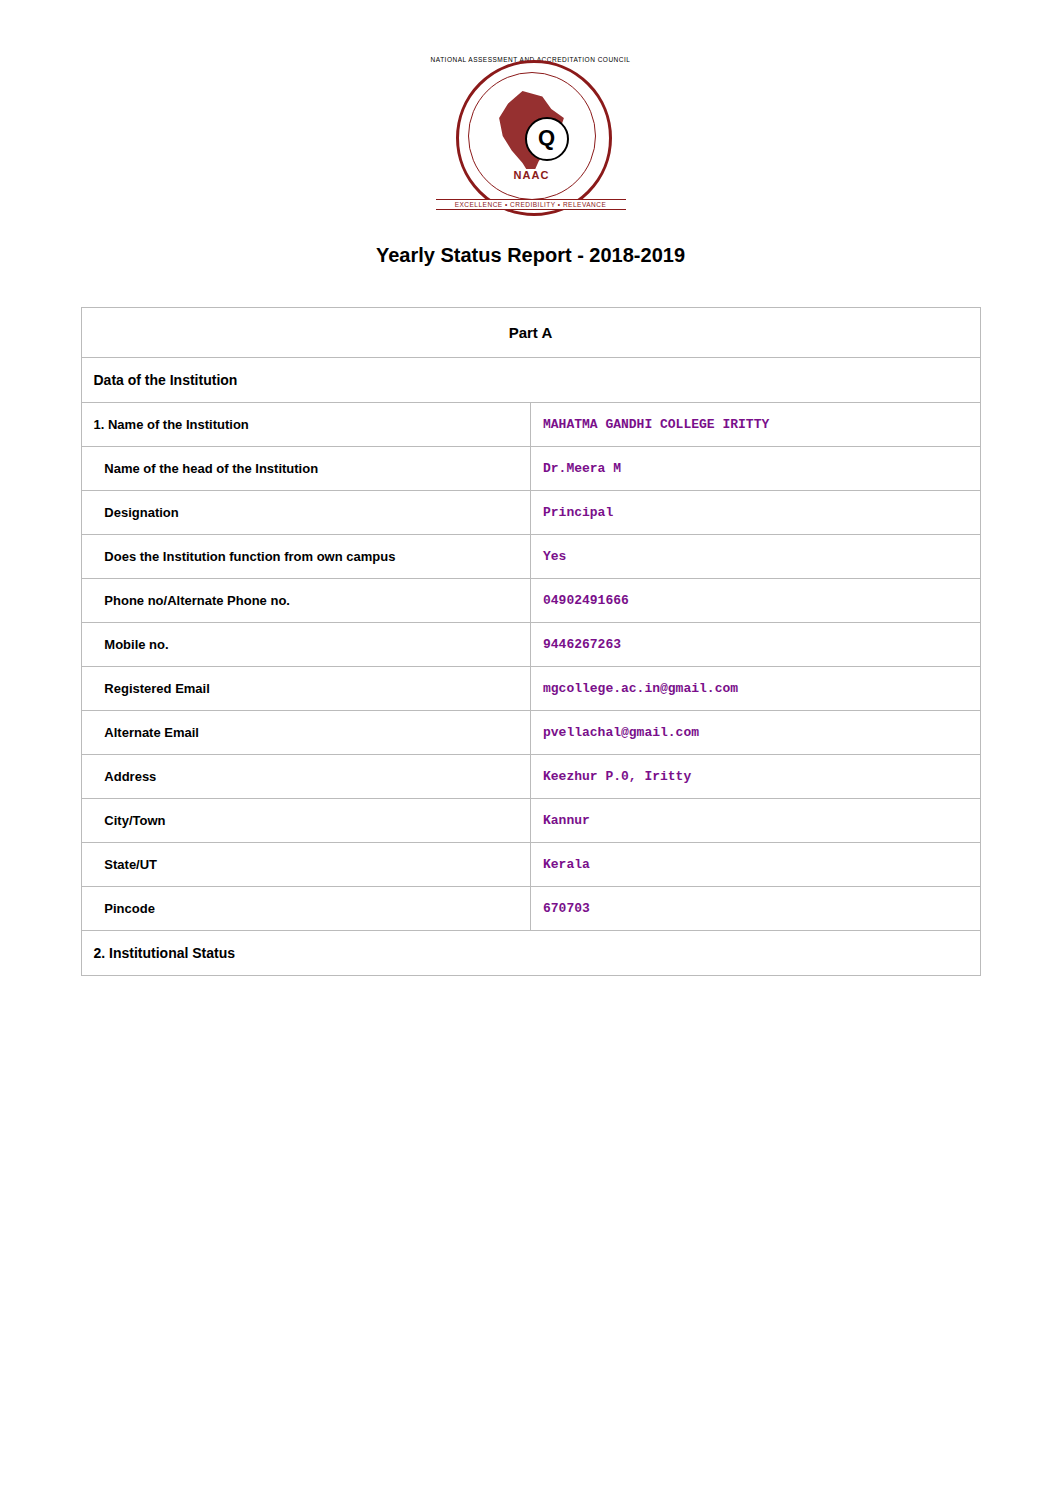NATIONAL ASSESSMENT AND ACCREDITATION COUNCIL
Q
NAAC
EXCELLENCE • CREDIBILITY • RELEVANCE
Yearly Status Report - 2018-2019
Part A
Data of the Institution
| 1. Name of the Institution | MAHATMA GANDHI COLLEGE IRITTY |
| Name of the head of the Institution | Dr.Meera M |
| Designation | Principal |
| Does the Institution function from own campus | Yes |
| Phone no/Alternate Phone no. | 04902491666 |
| Mobile no. | 9446267263 |
| Registered Email | mgcollege.ac.in@gmail.com |
| Alternate Email | pvellachal@gmail.com |
| Address | Keezhur P.0, Iritty |
| City/Town | Kannur |
| State/UT | Kerala |
| Pincode | 670703 |
2. Institutional Status